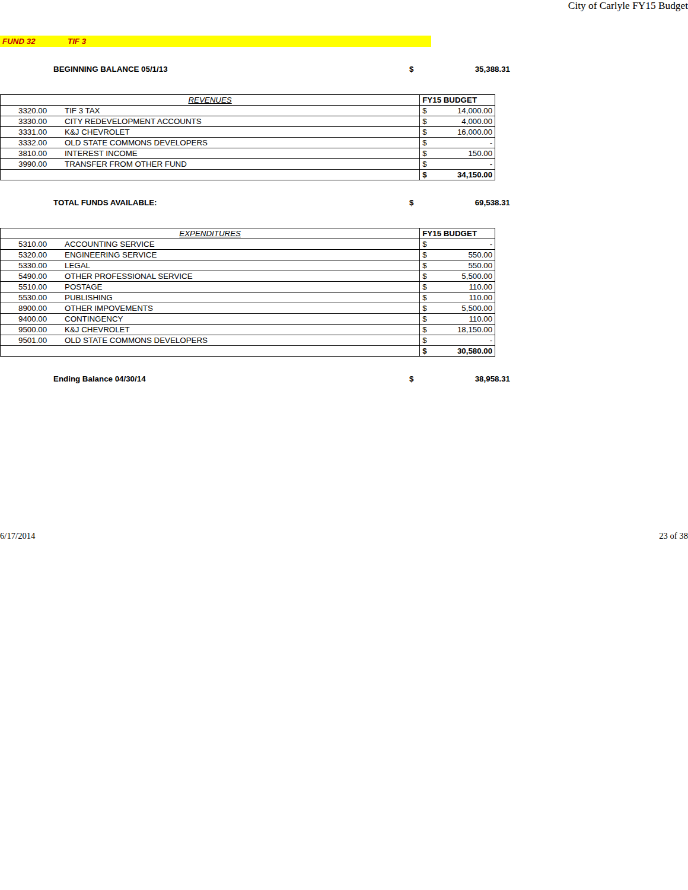City of Carlyle FY15 Budget
FUND 32 TIF 3
BEGINNING BALANCE 05/1/13 $ 35,388.31
| REVENUES | FY15 BUDGET |
| --- | --- |
| 3320.00 | TIF 3 TAX | $ | 14,000.00 |
| 3330.00 | CITY REDEVELOPMENT ACCOUNTS | $ | 4,000.00 |
| 3331.00 | K&J CHEVROLET | $ | 16,000.00 |
| 3332.00 | OLD STATE COMMONS DEVELOPERS | $ | - |
| 3810.00 | INTEREST INCOME | $ | 150.00 |
| 3990.00 | TRANSFER FROM OTHER FUND | $ | - |
| | | $ | 34,150.00 |
TOTAL FUNDS AVAILABLE: $ 69,538.31
| EXPENDITURES | FY15 BUDGET |
| --- | --- |
| 5310.00 | ACCOUNTING SERVICE | $ | - |
| 5320.00 | ENGINEERING SERVICE | $ | 550.00 |
| 5330.00 | LEGAL | $ | 550.00 |
| 5490.00 | OTHER PROFESSIONAL SERVICE | $ | 5,500.00 |
| 5510.00 | POSTAGE | $ | 110.00 |
| 5530.00 | PUBLISHING | $ | 110.00 |
| 8900.00 | OTHER IMPOVEMENTS | $ | 5,500.00 |
| 9400.00 | CONTINGENCY | $ | 110.00 |
| 9500.00 | K&J CHEVROLET | $ | 18,150.00 |
| 9501.00 | OLD STATE COMMONS DEVELOPERS | $ | - |
| | | $ | 30,580.00 |
Ending Balance 04/30/14 $ 38,958.31
6/17/2014 23 of 38